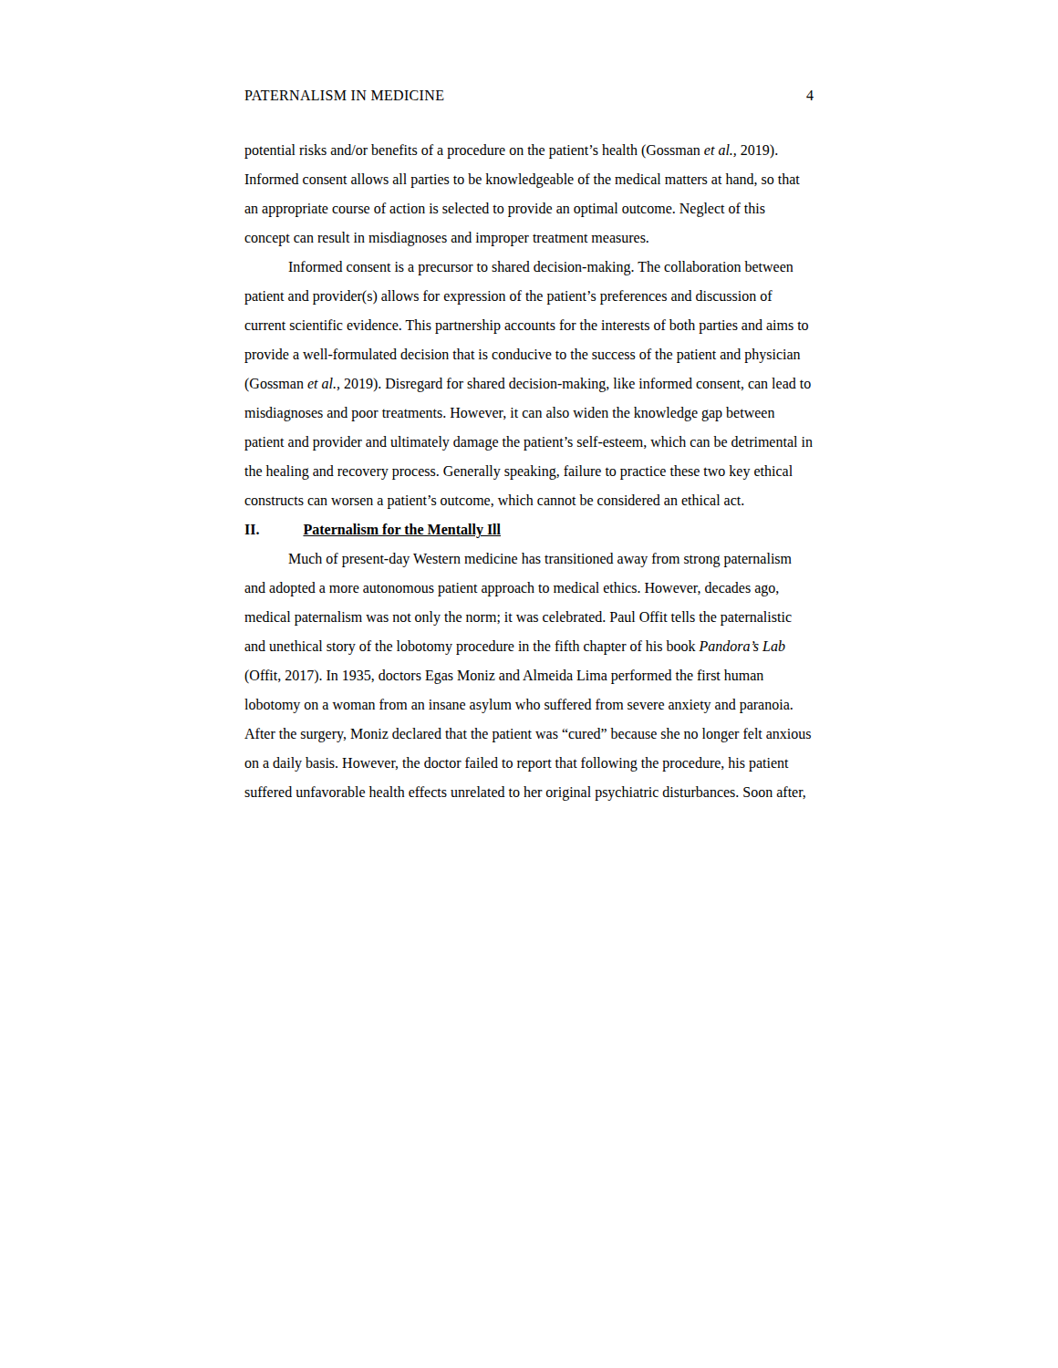PATERNALISM IN MEDICINE 4
potential risks and/or benefits of a procedure on the patient’s health (Gossman et al., 2019). Informed consent allows all parties to be knowledgeable of the medical matters at hand, so that an appropriate course of action is selected to provide an optimal outcome. Neglect of this concept can result in misdiagnoses and improper treatment measures.
Informed consent is a precursor to shared decision-making. The collaboration between patient and provider(s) allows for expression of the patient’s preferences and discussion of current scientific evidence. This partnership accounts for the interests of both parties and aims to provide a well-formulated decision that is conducive to the success of the patient and physician (Gossman et al., 2019). Disregard for shared decision-making, like informed consent, can lead to misdiagnoses and poor treatments. However, it can also widen the knowledge gap between patient and provider and ultimately damage the patient’s self-esteem, which can be detrimental in the healing and recovery process. Generally speaking, failure to practice these two key ethical constructs can worsen a patient’s outcome, which cannot be considered an ethical act.
II. Paternalism for the Mentally Ill
Much of present-day Western medicine has transitioned away from strong paternalism and adopted a more autonomous patient approach to medical ethics. However, decades ago, medical paternalism was not only the norm; it was celebrated. Paul Offit tells the paternalistic and unethical story of the lobotomy procedure in the fifth chapter of his book Pandora’s Lab (Offit, 2017). In 1935, doctors Egas Moniz and Almeida Lima performed the first human lobotomy on a woman from an insane asylum who suffered from severe anxiety and paranoia. After the surgery, Moniz declared that the patient was “cured” because she no longer felt anxious on a daily basis. However, the doctor failed to report that following the procedure, his patient suffered unfavorable health effects unrelated to her original psychiatric disturbances. Soon after,